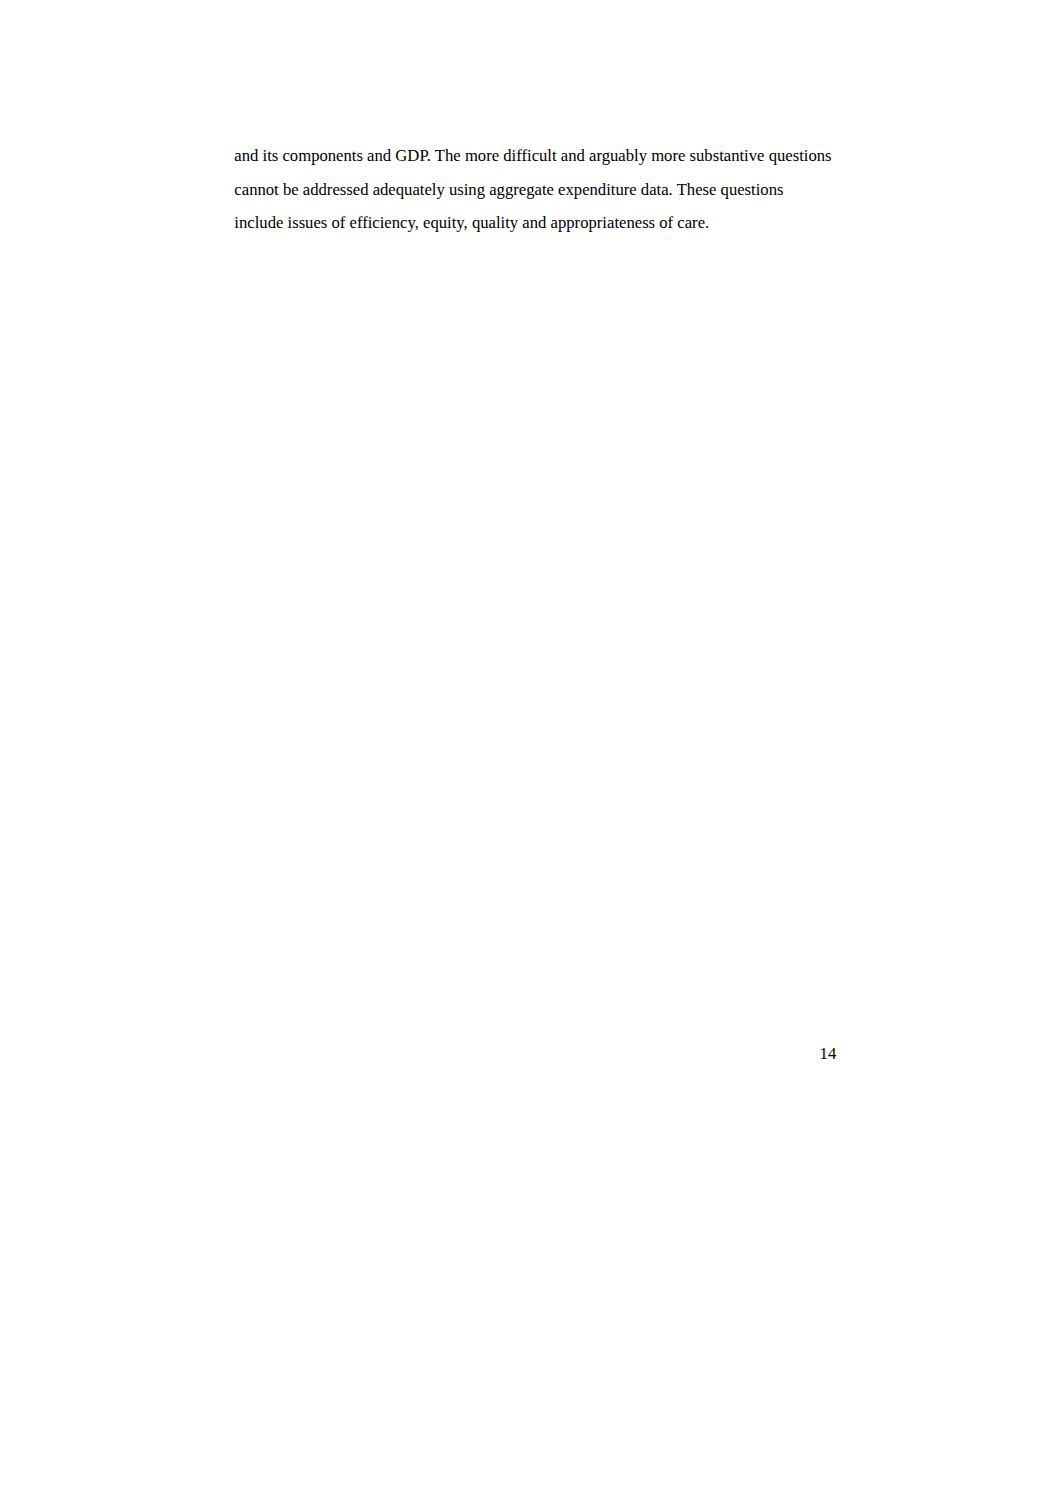and its components and GDP. The more difficult and arguably more substantive questions cannot be addressed adequately using aggregate expenditure data. These questions include issues of efficiency, equity, quality and appropriateness of care.
14